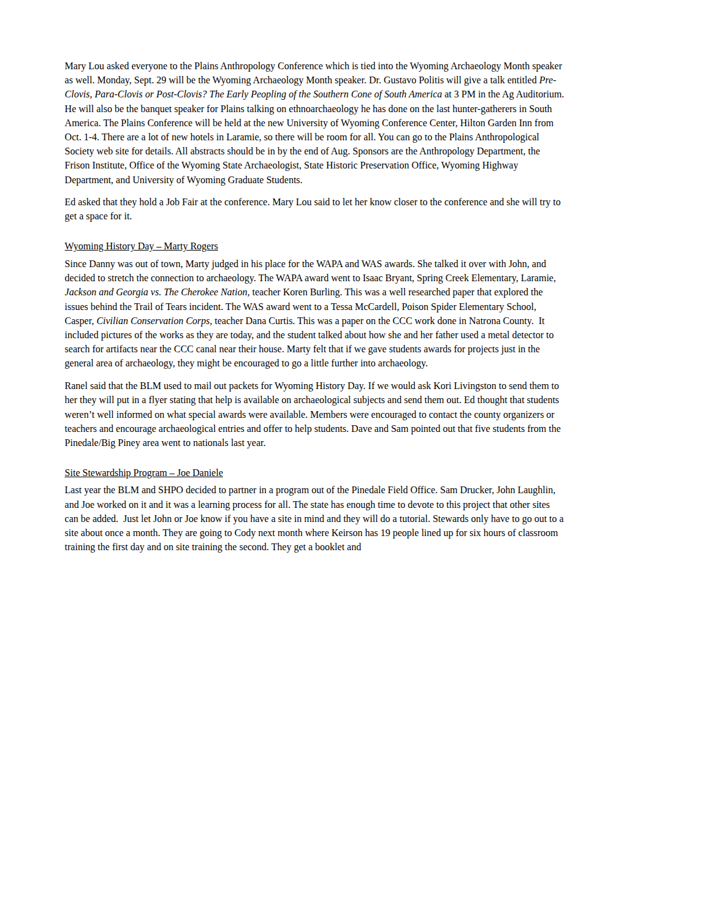Mary Lou asked everyone to the Plains Anthropology Conference which is tied into the Wyoming Archaeology Month speaker as well. Monday, Sept. 29 will be the Wyoming Archaeology Month speaker. Dr. Gustavo Politis will give a talk entitled Pre-Clovis, Para-Clovis or Post-Clovis? The Early Peopling of the Southern Cone of South America at 3 PM in the Ag Auditorium. He will also be the banquet speaker for Plains talking on ethnoarchaeology he has done on the last hunter-gatherers in South America. The Plains Conference will be held at the new University of Wyoming Conference Center, Hilton Garden Inn from Oct. 1-4. There are a lot of new hotels in Laramie, so there will be room for all. You can go to the Plains Anthropological Society web site for details. All abstracts should be in by the end of Aug. Sponsors are the Anthropology Department, the Frison Institute, Office of the Wyoming State Archaeologist, State Historic Preservation Office, Wyoming Highway Department, and University of Wyoming Graduate Students.
Ed asked that they hold a Job Fair at the conference. Mary Lou said to let her know closer to the conference and she will try to get a space for it.
Wyoming History Day – Marty Rogers
Since Danny was out of town, Marty judged in his place for the WAPA and WAS awards. She talked it over with John, and decided to stretch the connection to archaeology. The WAPA award went to Isaac Bryant, Spring Creek Elementary, Laramie, Jackson and Georgia vs. The Cherokee Nation, teacher Koren Burling. This was a well researched paper that explored the issues behind the Trail of Tears incident. The WAS award went to a Tessa McCardell, Poison Spider Elementary School, Casper, Civilian Conservation Corps, teacher Dana Curtis. This was a paper on the CCC work done in Natrona County. It included pictures of the works as they are today, and the student talked about how she and her father used a metal detector to search for artifacts near the CCC canal near their house. Marty felt that if we gave students awards for projects just in the general area of archaeology, they might be encouraged to go a little further into archaeology.
Ranel said that the BLM used to mail out packets for Wyoming History Day. If we would ask Kori Livingston to send them to her they will put in a flyer stating that help is available on archaeological subjects and send them out. Ed thought that students weren’t well informed on what special awards were available. Members were encouraged to contact the county organizers or teachers and encourage archaeological entries and offer to help students. Dave and Sam pointed out that five students from the Pinedale/Big Piney area went to nationals last year.
Site Stewardship Program – Joe Daniele
Last year the BLM and SHPO decided to partner in a program out of the Pinedale Field Office. Sam Drucker, John Laughlin, and Joe worked on it and it was a learning process for all. The state has enough time to devote to this project that other sites can be added. Just let John or Joe know if you have a site in mind and they will do a tutorial. Stewards only have to go out to a site about once a month. They are going to Cody next month where Keirson has 19 people lined up for six hours of classroom training the first day and on site training the second. They get a booklet and